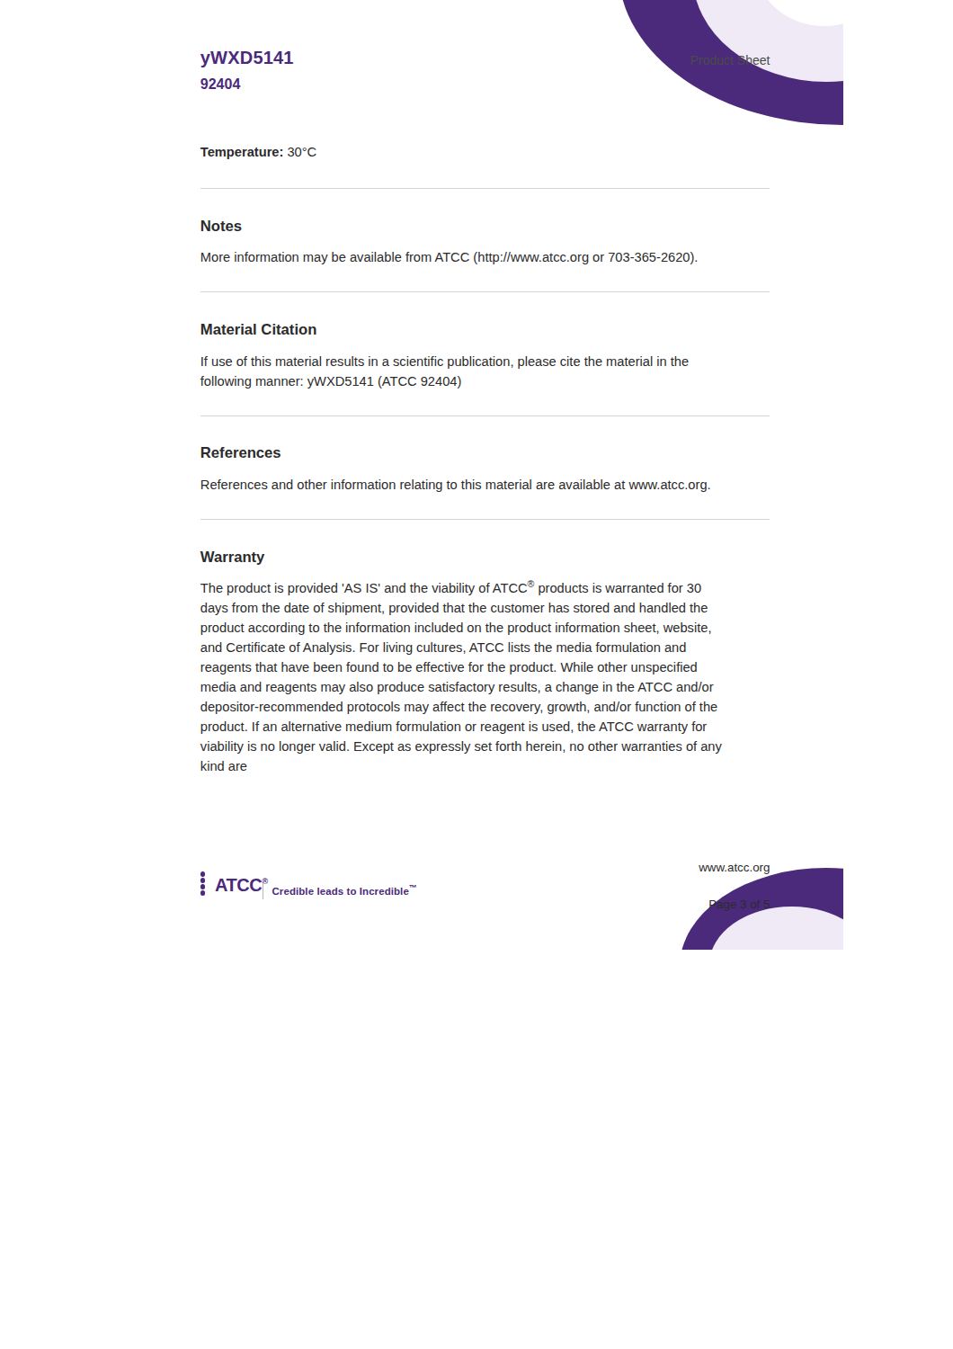yWXD5141
92404
Product Sheet
Temperature: 30°C
Notes
More information may be available from ATCC (http://www.atcc.org or 703-365-2620).
Material Citation
If use of this material results in a scientific publication, please cite the material in the following manner: yWXD5141 (ATCC 92404)
References
References and other information relating to this material are available at www.atcc.org.
Warranty
The product is provided 'AS IS' and the viability of ATCC® products is warranted for 30 days from the date of shipment, provided that the customer has stored and handled the product according to the information included on the product information sheet, website, and Certificate of Analysis. For living cultures, ATCC lists the media formulation and reagents that have been found to be effective for the product. While other unspecified media and reagents may also produce satisfactory results, a change in the ATCC and/or depositor-recommended protocols may affect the recovery, growth, and/or function of the product. If an alternative medium formulation or reagent is used, the ATCC warranty for viability is no longer valid. Except as expressly set forth herein, no other warranties of any kind are
ATCC®
Credible leads to Incredible™
www.atcc.org Page 3 of 5